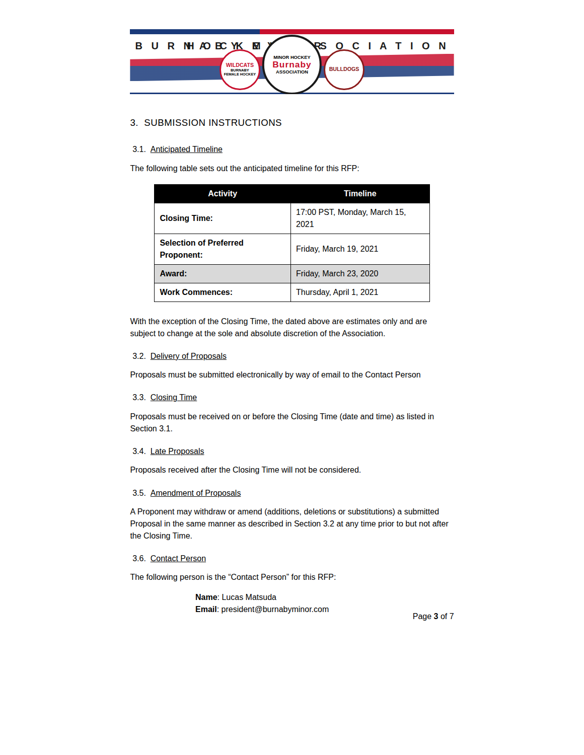B U R N A B Y M I N O R
H O C K E Y A S S O C I A T I O N
WILDCATS BURNABY
FEMALE HOCKEY
MINOR HOCKEY Burnaby ASSOCIATION
BULLDOGS
3. SUBMISSION INSTRUCTIONS
3.1. Anticipated Timeline
The following table sets out the anticipated timeline for this RFP:
| Activity | Timeline |
| --- | --- |
| Closing Time: | 17:00 PST, Monday, March 15, 2021 |
| Selection of Preferred Proponent: | Friday, March 19, 2021 |
| Award: | Friday, March 23, 2020 |
| Work Commences: | Thursday, April 1, 2021 |
With the exception of the Closing Time, the dated above are estimates only and are subject to change at the sole and absolute discretion of the Association.
3.2. Delivery of Proposals
Proposals must be submitted electronically by way of email to the Contact Person
3.3. Closing Time
Proposals must be received on or before the Closing Time (date and time) as listed in Section 3.1.
3.4. Late Proposals
Proposals received after the Closing Time will not be considered.
3.5. Amendment of Proposals
A Proponent may withdraw or amend (additions, deletions or substitutions) a submitted Proposal in the same manner as described in Section 3.2 at any time prior to but not after the Closing Time.
3.6. Contact Person
The following person is the “Contact Person” for this RFP:
Name: Lucas Matsuda
Email: president@burnabyminor.com
Page 3 of 7